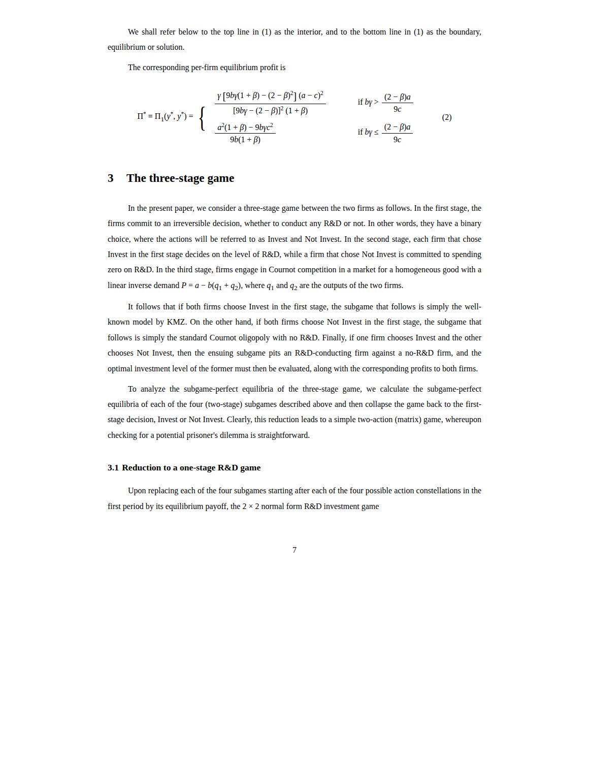We shall refer below to the top line in (1) as the interior, and to the bottom line in (1) as the boundary, equilibrium or solution.
The corresponding per-firm equilibrium profit is
Π* ≡ Π1(y*, y*) ={
| γ [ 9 bγ (1 + β ) − (2 − β ) 2 ] ( a − c ) 2 [9 bγ − (2 − β )] 2 (1 + β ) | if bγ > (2 − β ) a 9 c |
| a 2 (1 + β ) − 9 bγc 2 9 b (1 + β ) | if bγ ≤ (2 − β ) a 9 c |
(2)
3 The three-stage game
In the present paper, we consider a three-stage game between the two firms as follows. In the first stage, the firms commit to an irreversible decision, whether to conduct any R&D or not. In other words, they have a binary choice, where the actions will be referred to as Invest and Not Invest. In the second stage, each firm that chose Invest in the first stage decides on the level of R&D, while a firm that chose Not Invest is committed to spending zero on R&D. In the third stage, firms engage in Cournot competition in a market for a homogeneous good with a linear inverse demand P = a − b(q1 + q2), where q1 and q2 are the outputs of the two firms.
It follows that if both firms choose Invest in the first stage, the subgame that follows is simply the well-known model by KMZ. On the other hand, if both firms choose Not Invest in the first stage, the subgame that follows is simply the standard Cournot oligopoly with no R&D. Finally, if one firm chooses Invest and the other chooses Not Invest, then the ensuing subgame pits an R&D-conducting firm against a no-R&D firm, and the optimal investment level of the former must then be evaluated, along with the corresponding profits to both firms.
To analyze the subgame-perfect equilibria of the three-stage game, we calculate the subgame-perfect equilibria of each of the four (two-stage) subgames described above and then collapse the game back to the first-stage decision, Invest or Not Invest. Clearly, this reduction leads to a simple two-action (matrix) game, whereupon checking for a potential prisoner's dilemma is straightforward.
3.1 Reduction to a one-stage R&D game
Upon replacing each of the four subgames starting after each of the four possible action constellations in the first period by its equilibrium payoff, the 2 × 2 normal form R&D investment game
7